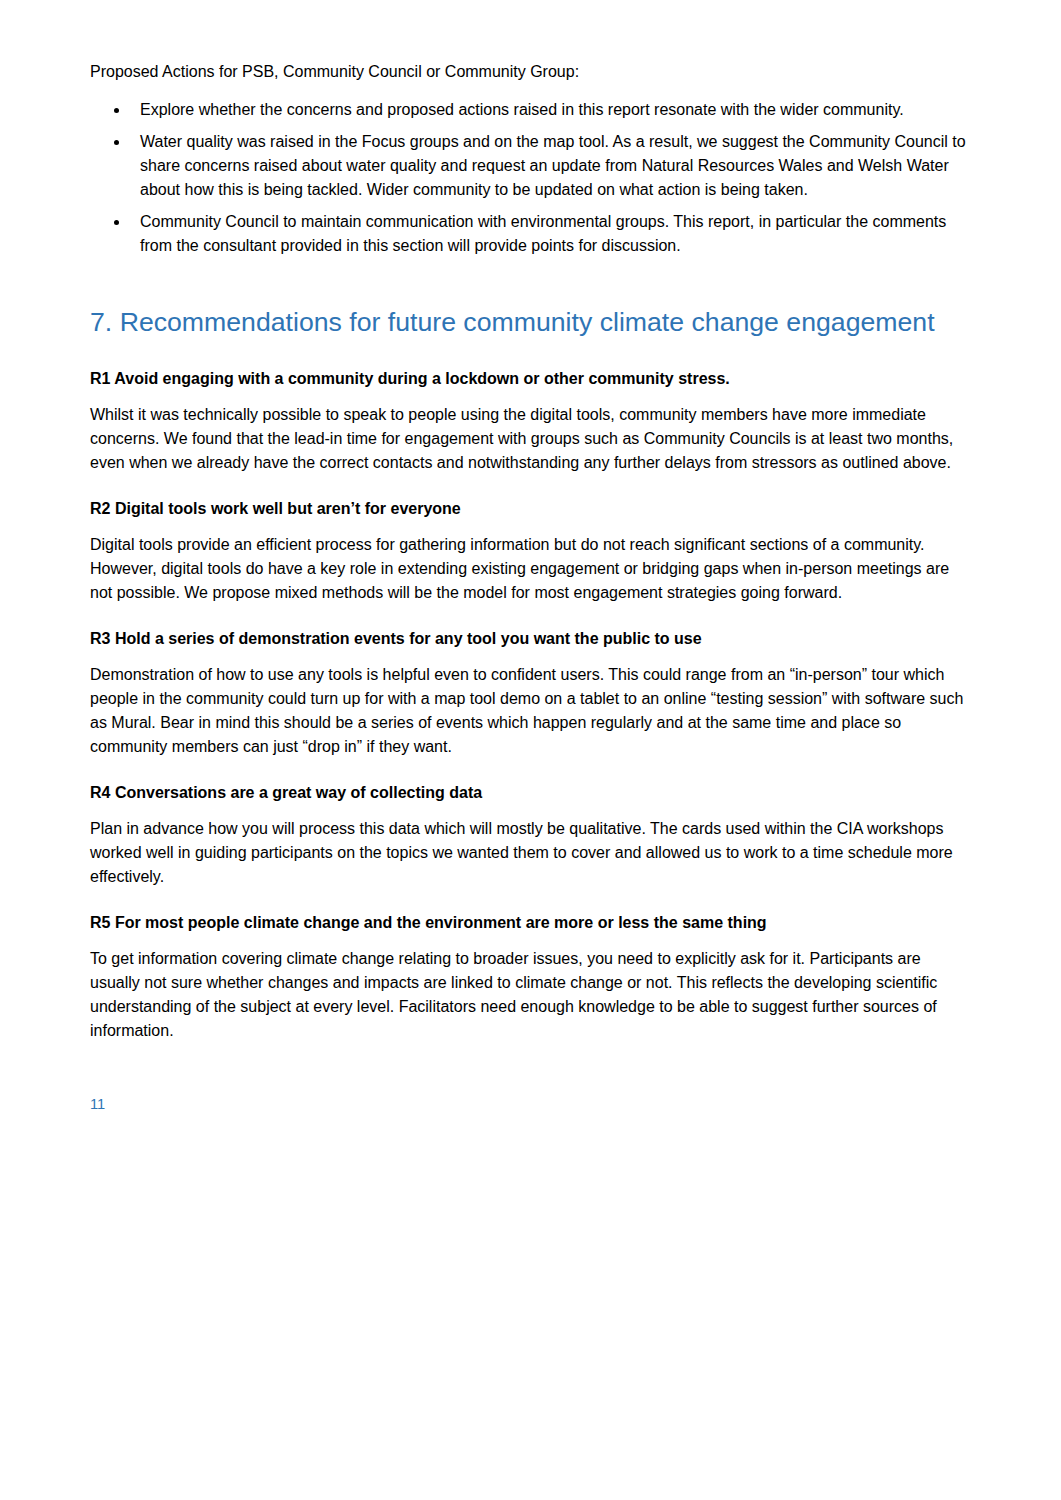Proposed Actions for PSB, Community Council or Community Group:
Explore whether the concerns and proposed actions raised in this report resonate with the wider community.
Water quality was raised in the Focus groups and on the map tool. As a result, we suggest the Community Council to share concerns raised about water quality and request an update from Natural Resources Wales and Welsh Water about how this is being tackled. Wider community to be updated on what action is being taken.
Community Council to maintain communication with environmental groups. This report, in particular the comments from the consultant provided in this section will provide points for discussion.
7. Recommendations for future community climate change engagement
R1 Avoid engaging with a community during a lockdown or other community stress.
Whilst it was technically possible to speak to people using the digital tools, community members have more immediate concerns. We found that the lead-in time for engagement with groups such as Community Councils is at least two months, even when we already have the correct contacts and notwithstanding any further delays from stressors as outlined above.
R2 Digital tools work well but aren’t for everyone
Digital tools provide an efficient process for gathering information but do not reach significant sections of a community. However, digital tools do have a key role in extending existing engagement or bridging gaps when in-person meetings are not possible. We propose mixed methods will be the model for most engagement strategies going forward.
R3 Hold a series of demonstration events for any tool you want the public to use
Demonstration of how to use any tools is helpful even to confident users. This could range from an “in-person” tour which people in the community could turn up for with a map tool demo on a tablet to an online “testing session” with software such as Mural. Bear in mind this should be a series of events which happen regularly and at the same time and place so community members can just “drop in” if they want.
R4 Conversations are a great way of collecting data
Plan in advance how you will process this data which will mostly be qualitative. The cards used within the CIA workshops worked well in guiding participants on the topics we wanted them to cover and allowed us to work to a time schedule more effectively.
R5 For most people climate change and the environment are more or less the same thing
To get information covering climate change relating to broader issues, you need to explicitly ask for it. Participants are usually not sure whether changes and impacts are linked to climate change or not. This reflects the developing scientific understanding of the subject at every level. Facilitators need enough knowledge to be able to suggest further sources of information.
11